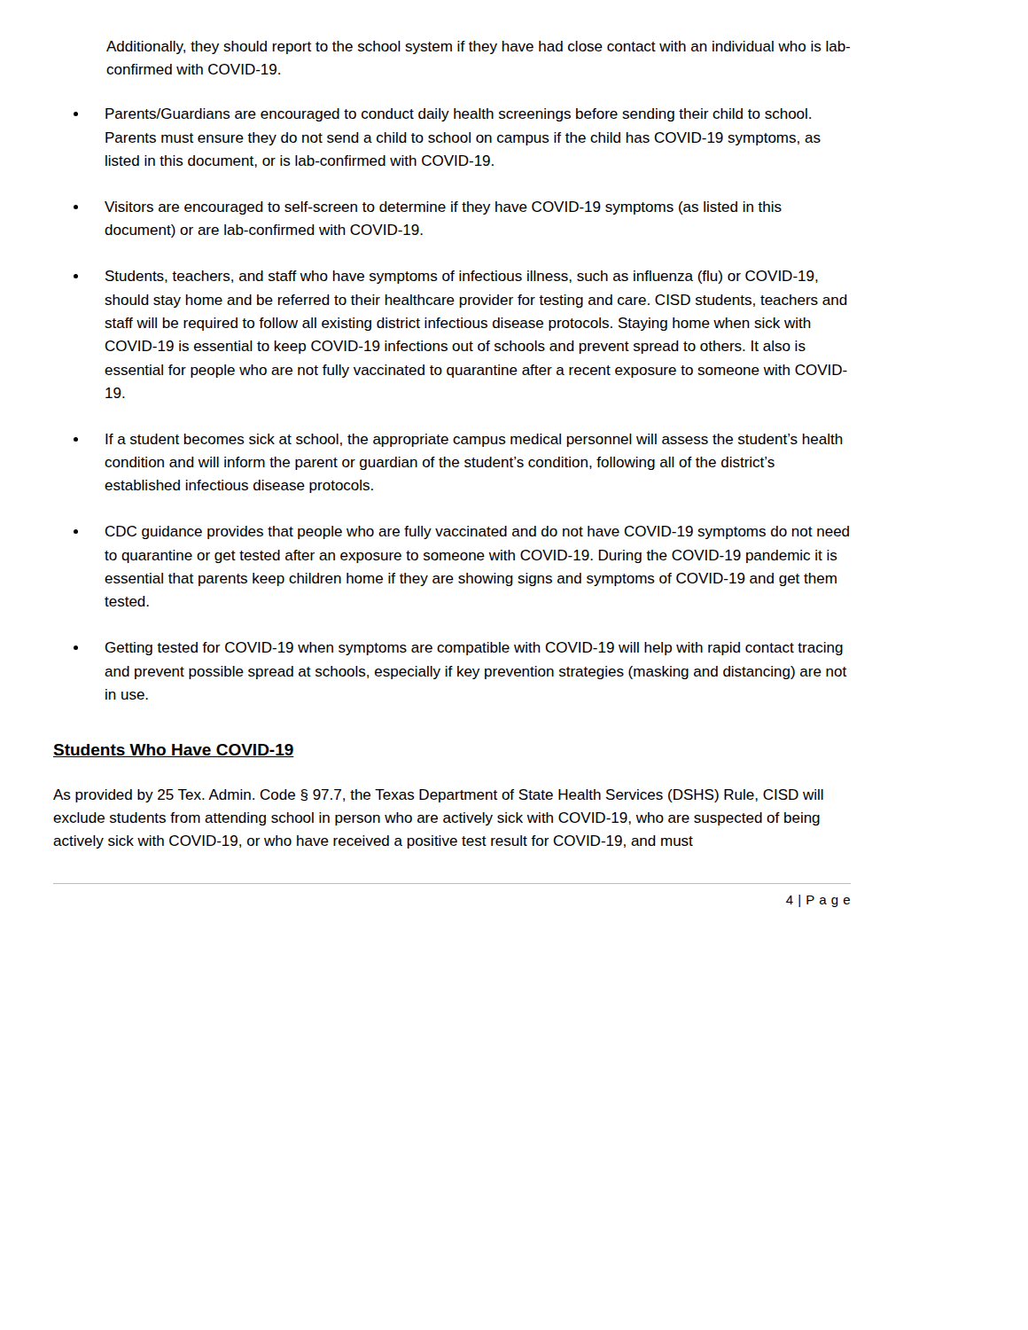Additionally, they should report to the school system if they have had close contact with an individual who is lab-confirmed with COVID-19.
Parents/Guardians are encouraged to conduct daily health screenings before sending their child to school. Parents must ensure they do not send a child to school on campus if the child has COVID-19 symptoms, as listed in this document, or is lab-confirmed with COVID-19.
Visitors are encouraged to self-screen to determine if they have COVID-19 symptoms (as listed in this document) or are lab-confirmed with COVID-19.
Students, teachers, and staff who have symptoms of infectious illness, such as influenza (flu) or COVID-19, should stay home and be referred to their healthcare provider for testing and care. CISD students, teachers and staff will be required to follow all existing district infectious disease protocols. Staying home when sick with COVID-19 is essential to keep COVID-19 infections out of schools and prevent spread to others. It also is essential for people who are not fully vaccinated to quarantine after a recent exposure to someone with COVID-19.
If a student becomes sick at school, the appropriate campus medical personnel will assess the student’s health condition and will inform the parent or guardian of the student’s condition, following all of the district’s established infectious disease protocols.
CDC guidance provides that people who are fully vaccinated and do not have COVID-19 symptoms do not need to quarantine or get tested after an exposure to someone with COVID-19. During the COVID-19 pandemic it is essential that parents keep children home if they are showing signs and symptoms of COVID-19 and get them tested.
Getting tested for COVID-19 when symptoms are compatible with COVID-19 will help with rapid contact tracing and prevent possible spread at schools, especially if key prevention strategies (masking and distancing) are not in use.
Students Who Have COVID-19
As provided by 25 Tex. Admin. Code § 97.7, the Texas Department of State Health Services (DSHS) Rule, CISD will exclude students from attending school in person who are actively sick with COVID-19, who are suspected of being actively sick with COVID-19, or who have received a positive test result for COVID-19, and must
4 | P a g e